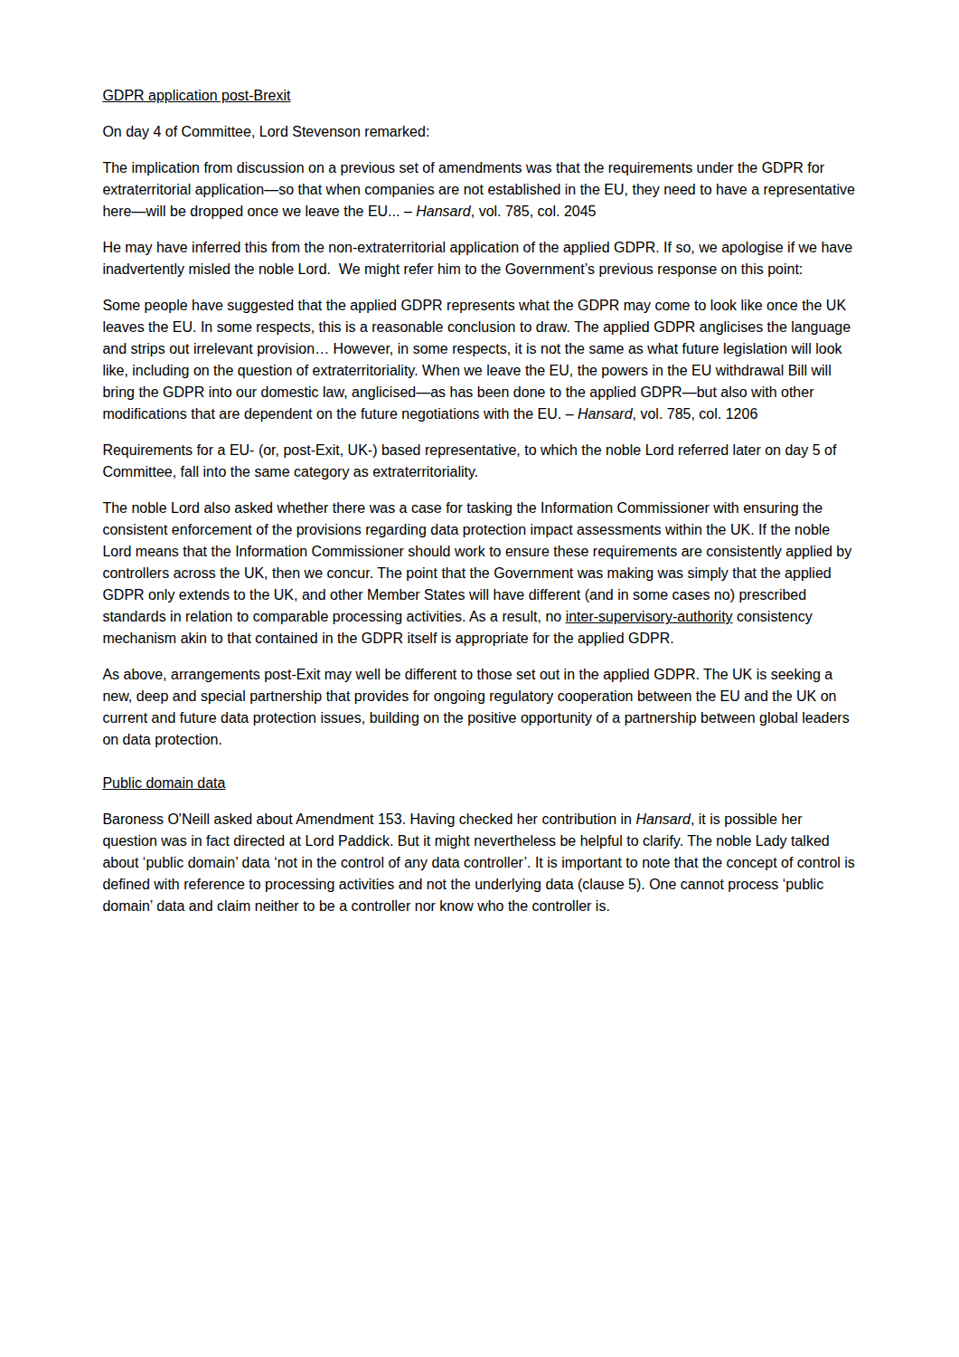GDPR application post-Brexit
On day 4 of Committee, Lord Stevenson remarked:
The implication from discussion on a previous set of amendments was that the requirements under the GDPR for extraterritorial application—so that when companies are not established in the EU, they need to have a representative here—will be dropped once we leave the EU... – Hansard, vol. 785, col. 2045
He may have inferred this from the non-extraterritorial application of the applied GDPR. If so, we apologise if we have inadvertently misled the noble Lord. We might refer him to the Government’s previous response on this point:
Some people have suggested that the applied GDPR represents what the GDPR may come to look like once the UK leaves the EU. In some respects, this is a reasonable conclusion to draw. The applied GDPR anglicises the language and strips out irrelevant provision… However, in some respects, it is not the same as what future legislation will look like, including on the question of extraterritoriality. When we leave the EU, the powers in the EU withdrawal Bill will bring the GDPR into our domestic law, anglicised—as has been done to the applied GDPR—but also with other modifications that are dependent on the future negotiations with the EU. – Hansard, vol. 785, col. 1206
Requirements for a EU- (or, post-Exit, UK-) based representative, to which the noble Lord referred later on day 5 of Committee, fall into the same category as extraterritoriality.
The noble Lord also asked whether there was a case for tasking the Information Commissioner with ensuring the consistent enforcement of the provisions regarding data protection impact assessments within the UK. If the noble Lord means that the Information Commissioner should work to ensure these requirements are consistently applied by controllers across the UK, then we concur. The point that the Government was making was simply that the applied GDPR only extends to the UK, and other Member States will have different (and in some cases no) prescribed standards in relation to comparable processing activities. As a result, no inter-supervisory-authority consistency mechanism akin to that contained in the GDPR itself is appropriate for the applied GDPR.
As above, arrangements post-Exit may well be different to those set out in the applied GDPR. The UK is seeking a new, deep and special partnership that provides for ongoing regulatory cooperation between the EU and the UK on current and future data protection issues, building on the positive opportunity of a partnership between global leaders on data protection.
Public domain data
Baroness O'Neill asked about Amendment 153. Having checked her contribution in Hansard, it is possible her question was in fact directed at Lord Paddick. But it might nevertheless be helpful to clarify. The noble Lady talked about ‘public domain’ data ‘not in the control of any data controller’. It is important to note that the concept of control is defined with reference to processing activities and not the underlying data (clause 5). One cannot process ‘public domain’ data and claim neither to be a controller nor know who the controller is.